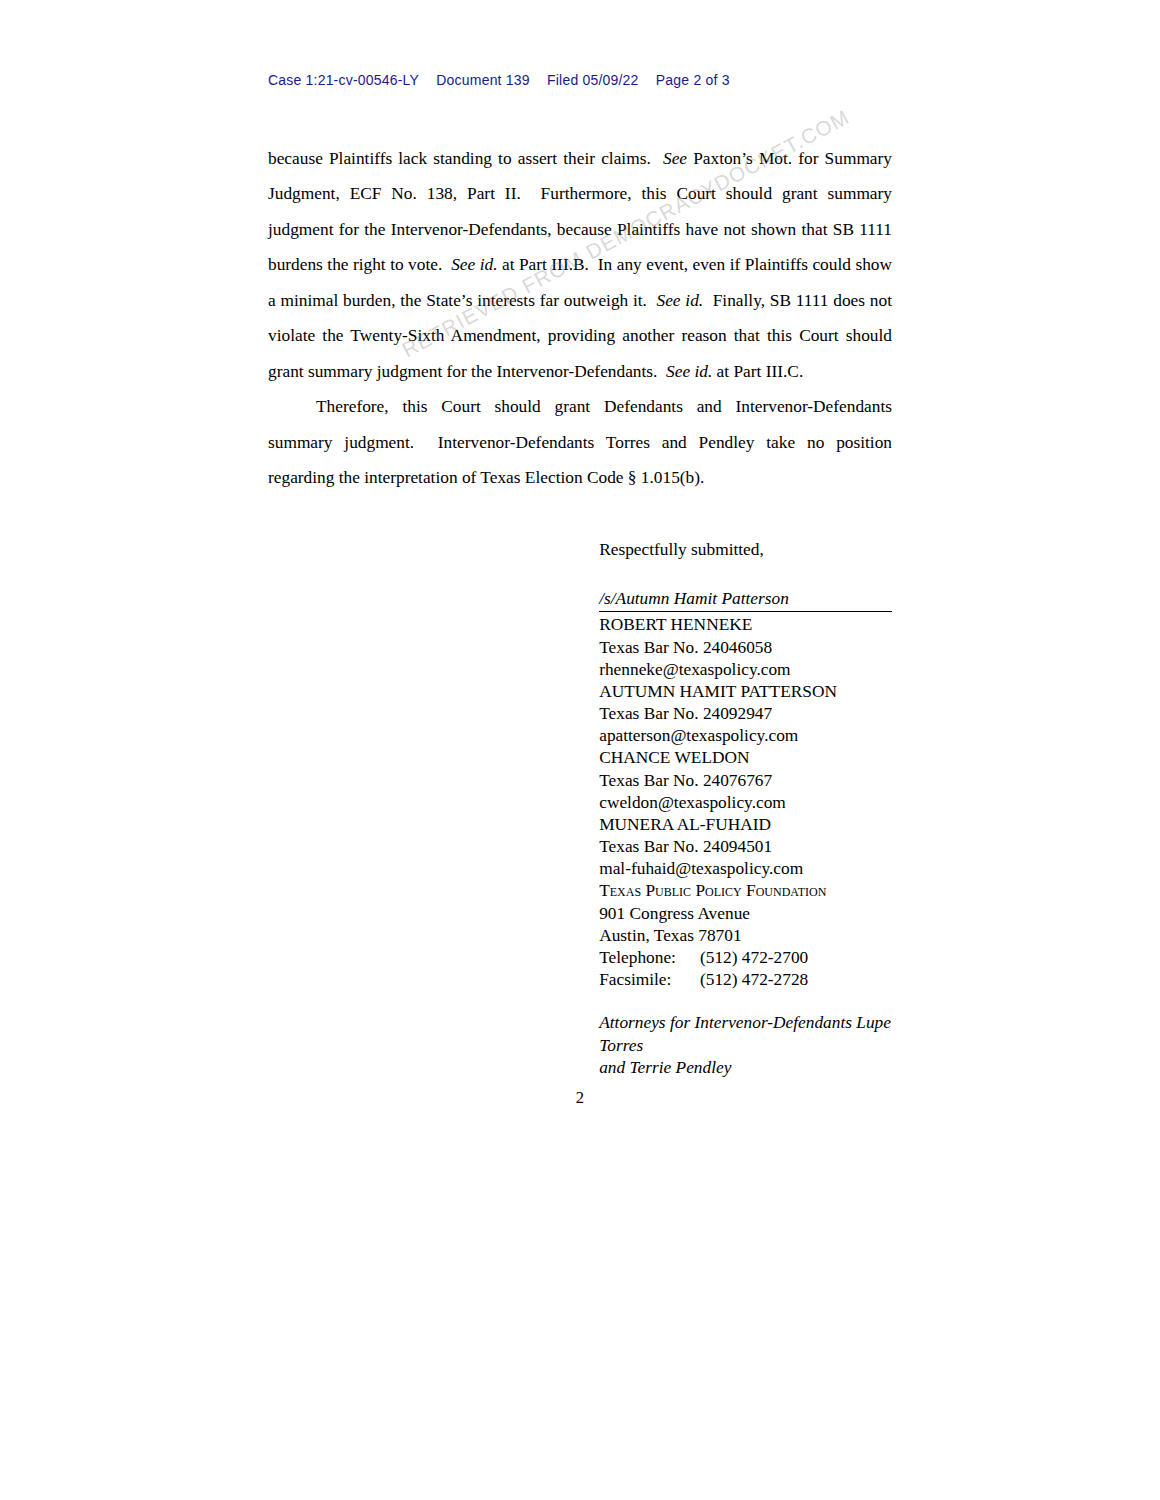Case 1:21-cv-00546-LY Document 139 Filed 05/09/22 Page 2 of 3
RETRIEVED FROM DEMOCRACYDOCKET.COM
because Plaintiffs lack standing to assert their claims. See Paxton’s Mot. for Summary Judgment, ECF No. 138, Part II. Furthermore, this Court should grant summary judgment for the Intervenor-Defendants, because Plaintiffs have not shown that SB 1111 burdens the right to vote. See id. at Part III.B. In any event, even if Plaintiffs could show a minimal burden, the State’s interests far outweigh it. See id. Finally, SB 1111 does not violate the Twenty-Sixth Amendment, providing another reason that this Court should grant summary judgment for the Intervenor-Defendants. See id. at Part III.C.
Therefore, this Court should grant Defendants and Intervenor-Defendants summary judgment. Intervenor-Defendants Torres and Pendley take no position regarding the interpretation of Texas Election Code § 1.015(b).
Respectfully submitted,
/s/Autumn Hamit Patterson
ROBERT HENNEKE
Texas Bar No. 24046058
rhenneke@texaspolicy.com
AUTUMN HAMIT PATTERSON
Texas Bar No. 24092947
apatterson@texaspolicy.com
CHANCE WELDON
Texas Bar No. 24076767
cweldon@texaspolicy.com
MUNERA AL-FUHAID
Texas Bar No. 24094501
mal-fuhaid@texaspolicy.com
Texas Public Policy Foundation
901 Congress Avenue
Austin, Texas 78701
Telephone:(512) 472-2700
Facsimile:(512) 472-2728
Attorneys for Intervenor-Defendants Lupe Torres
and Terrie Pendley
2